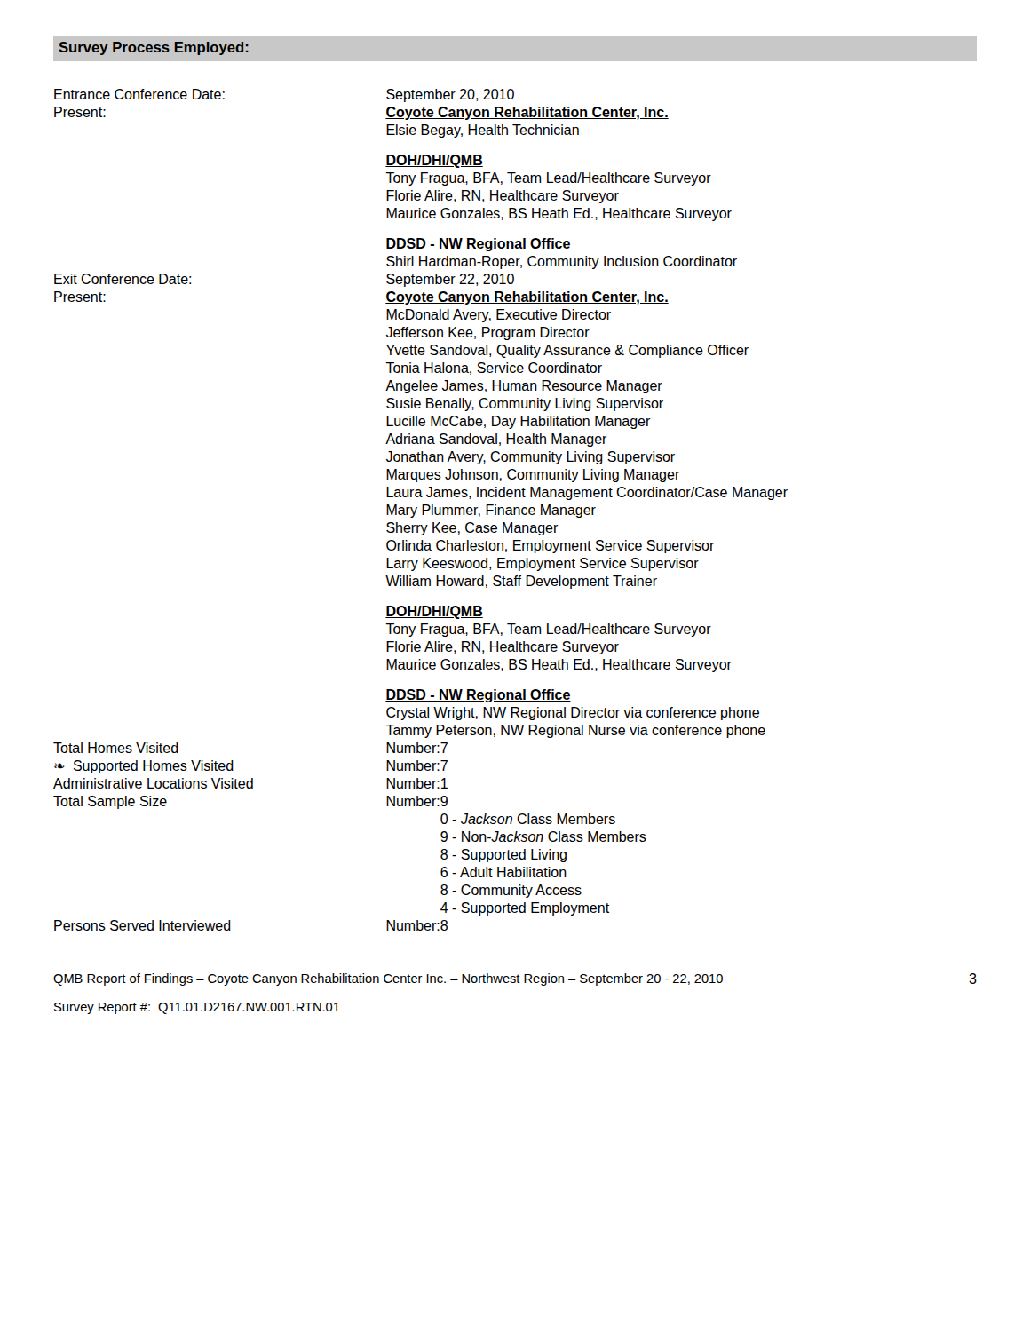Survey Process Employed:
| Entrance Conference Date: | September 20, 2010 |
| Present: | Coyote Canyon Rehabilitation Center, Inc. Elsie Begay, Health Technician DOH/DHI/QMB Tony Fragua, BFA, Team Lead/Healthcare Surveyor Florie Alire, RN, Healthcare Surveyor Maurice Gonzales, BS Heath Ed., Healthcare Surveyor DDSD - NW Regional Office Shirl Hardman-Roper, Community Inclusion Coordinator |
| Exit Conference Date: | September 22, 2010 |
| Present: | Coyote Canyon Rehabilitation Center, Inc. McDonald Avery, Executive Director Jefferson Kee, Program Director Yvette Sandoval, Quality Assurance & Compliance Officer Tonia Halona, Service Coordinator Angelee James, Human Resource Manager Susie Benally, Community Living Supervisor Lucille McCabe, Day Habilitation Manager Adriana Sandoval, Health Manager Jonathan Avery, Community Living Supervisor Marques Johnson, Community Living Manager Laura James, Incident Management Coordinator/Case Manager Mary Plummer, Finance Manager Sherry Kee, Case Manager Orlinda Charleston, Employment Service Supervisor Larry Keeswood, Employment Service Supervisor William Howard, Staff Development Trainer DOH/DHI/QMB Tony Fragua, BFA, Team Lead/Healthcare Surveyor Florie Alire, RN, Healthcare Surveyor Maurice Gonzales, BS Heath Ed., Healthcare Surveyor DDSD - NW Regional Office Crystal Wright, NW Regional Director via conference phone Tammy Peterson, NW Regional Nurse via conference phone |
| Total Homes Visited | / Number: / 7 / |
| ❧ Supported Homes Visited | / Number: / 7 / |
| Administrative Locations Visited | / Number: / 1 / |
| Total Sample Size | / Number: / 9 0 - Jackson Class Members 9 - Non- Jackson Class Members 8 - Supported Living 6 - Adult Habilitation 8 - Community Access 4 - Supported Employment / |
| Persons Served Interviewed | / Number: / 8 / |
3 QMB Report of Findings – Coyote Canyon Rehabilitation Center Inc. – Northwest Region – September 20 - 22, 2010
Survey Report #: Q11.01.D2167.NW.001.RTN.01